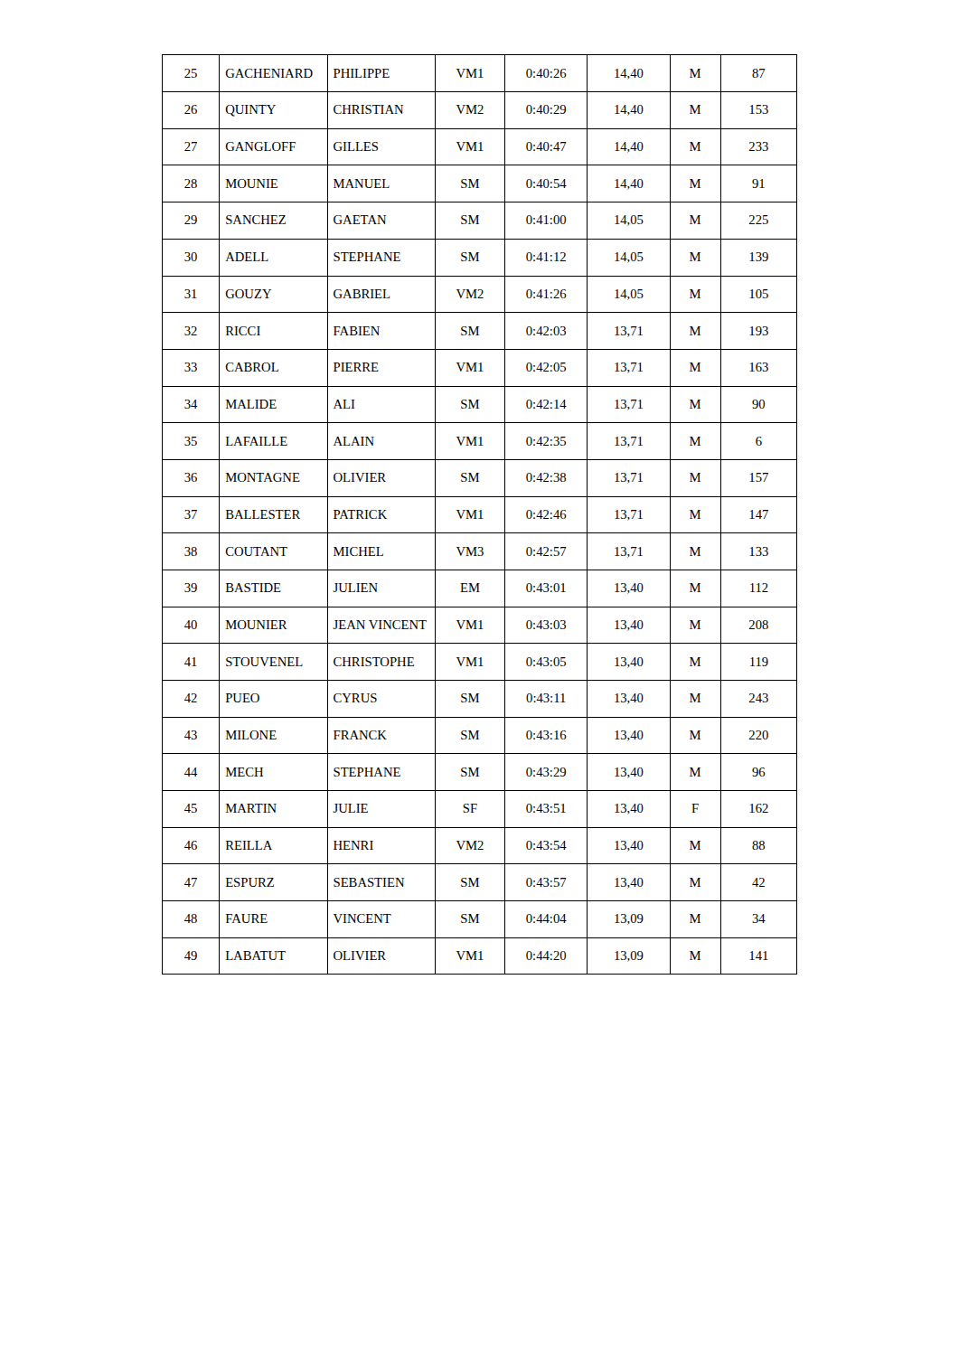| 25 | GACHENIARD | PHILIPPE | VM1 | 0:40:26 | 14,40 | M | 87 |
| 26 | QUINTY | CHRISTIAN | VM2 | 0:40:29 | 14,40 | M | 153 |
| 27 | GANGLOFF | GILLES | VM1 | 0:40:47 | 14,40 | M | 233 |
| 28 | MOUNIE | MANUEL | SM | 0:40:54 | 14,40 | M | 91 |
| 29 | SANCHEZ | GAETAN | SM | 0:41:00 | 14,05 | M | 225 |
| 30 | ADELL | STEPHANE | SM | 0:41:12 | 14,05 | M | 139 |
| 31 | GOUZY | GABRIEL | VM2 | 0:41:26 | 14,05 | M | 105 |
| 32 | RICCI | FABIEN | SM | 0:42:03 | 13,71 | M | 193 |
| 33 | CABROL | PIERRE | VM1 | 0:42:05 | 13,71 | M | 163 |
| 34 | MALIDE | ALI | SM | 0:42:14 | 13,71 | M | 90 |
| 35 | LAFAILLE | ALAIN | VM1 | 0:42:35 | 13,71 | M | 6 |
| 36 | MONTAGNE | OLIVIER | SM | 0:42:38 | 13,71 | M | 157 |
| 37 | BALLESTER | PATRICK | VM1 | 0:42:46 | 13,71 | M | 147 |
| 38 | COUTANT | MICHEL | VM3 | 0:42:57 | 13,71 | M | 133 |
| 39 | BASTIDE | JULIEN | EM | 0:43:01 | 13,40 | M | 112 |
| 40 | MOUNIER | JEAN VINCENT | VM1 | 0:43:03 | 13,40 | M | 208 |
| 41 | STOUVENEL | CHRISTOPHE | VM1 | 0:43:05 | 13,40 | M | 119 |
| 42 | PUEO | CYRUS | SM | 0:43:11 | 13,40 | M | 243 |
| 43 | MILONE | FRANCK | SM | 0:43:16 | 13,40 | M | 220 |
| 44 | MECH | STEPHANE | SM | 0:43:29 | 13,40 | M | 96 |
| 45 | MARTIN | JULIE | SF | 0:43:51 | 13,40 | F | 162 |
| 46 | REILLA | HENRI | VM2 | 0:43:54 | 13,40 | M | 88 |
| 47 | ESPURZ | SEBASTIEN | SM | 0:43:57 | 13,40 | M | 42 |
| 48 | FAURE | VINCENT | SM | 0:44:04 | 13,09 | M | 34 |
| 49 | LABATUT | OLIVIER | VM1 | 0:44:20 | 13,09 | M | 141 |